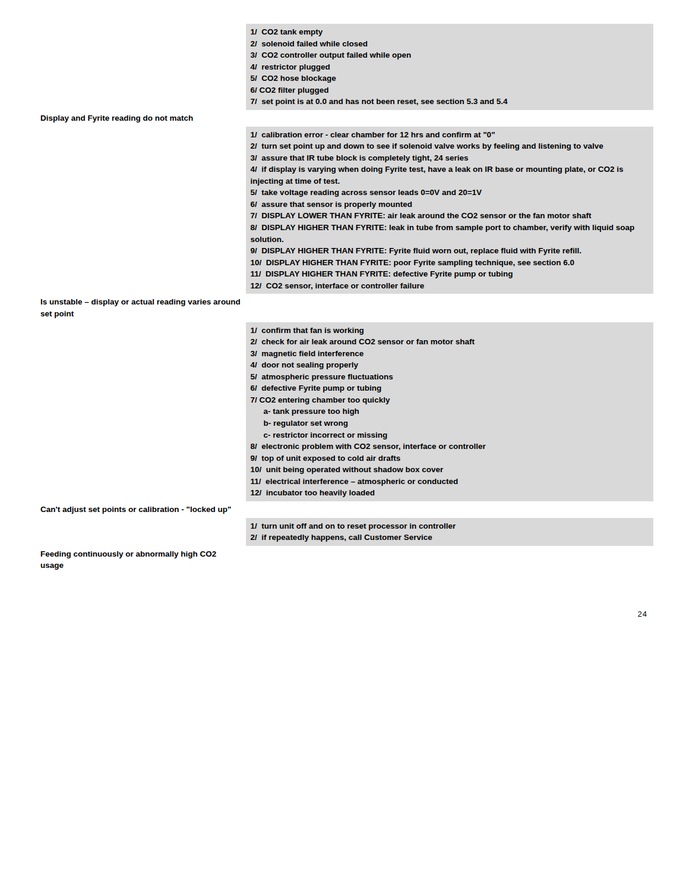| | 1/ CO2 tank empty 2/ solenoid failed while closed 3/ CO2 controller output failed while open 4/ restrictor plugged 5/ CO2 hose blockage 6/ CO2 filter plugged 7/ set point is at 0.0 and has not been reset, see section 5.3 and 5.4 |
| Display and Fyrite reading do not match | |
| | 1/ calibration error - clear chamber for 12 hrs and confirm at "0" 2/ turn set point up and down to see if solenoid valve works by feeling and listening to valve 3/ assure that IR tube block is completely tight, 24 series 4/ if display is varying when doing Fyrite test, have a leak on IR base or mounting plate, or CO2 is injecting at time of test. 5/ take voltage reading across sensor leads 0=0V and 20=1V 6/ assure that sensor is properly mounted 7/ DISPLAY LOWER THAN FYRITE: air leak around the CO2 sensor or the fan motor shaft 8/ DISPLAY HIGHER THAN FYRITE: leak in tube from sample port to chamber, verify with liquid soap solution. 9/ DISPLAY HIGHER THAN FYRITE: Fyrite fluid worn out, replace fluid with Fyrite refill. 10/ DISPLAY HIGHER THAN FYRITE: poor Fyrite sampling technique, see section 6.0 11/ DISPLAY HIGHER THAN FYRITE: defective Fyrite pump or tubing 12/ CO2 sensor, interface or controller failure |
| Is unstable – display or actual reading varies around set point | |
| | 1/ confirm that fan is working 2/ check for air leak around CO2 sensor or fan motor shaft 3/ magnetic field interference 4/ door not sealing properly 5/ atmospheric pressure fluctuations 6/ defective Fyrite pump or tubing 7/ CO2 entering chamber too quickly a- tank pressure too high b- regulator set wrong c- restrictor incorrect or missing 8/ electronic problem with CO2 sensor, interface or controller 9/ top of unit exposed to cold air drafts 10/ unit being operated without shadow box cover 11/ electrical interference – atmospheric or conducted 12/ incubator too heavily loaded |
| Can't adjust set points or calibration - "locked up" | |
| | 1/ turn unit off and on to reset processor in controller 2/ if repeatedly happens, call Customer Service |
| Feeding continuously or abnormally high CO2 usage | |
24